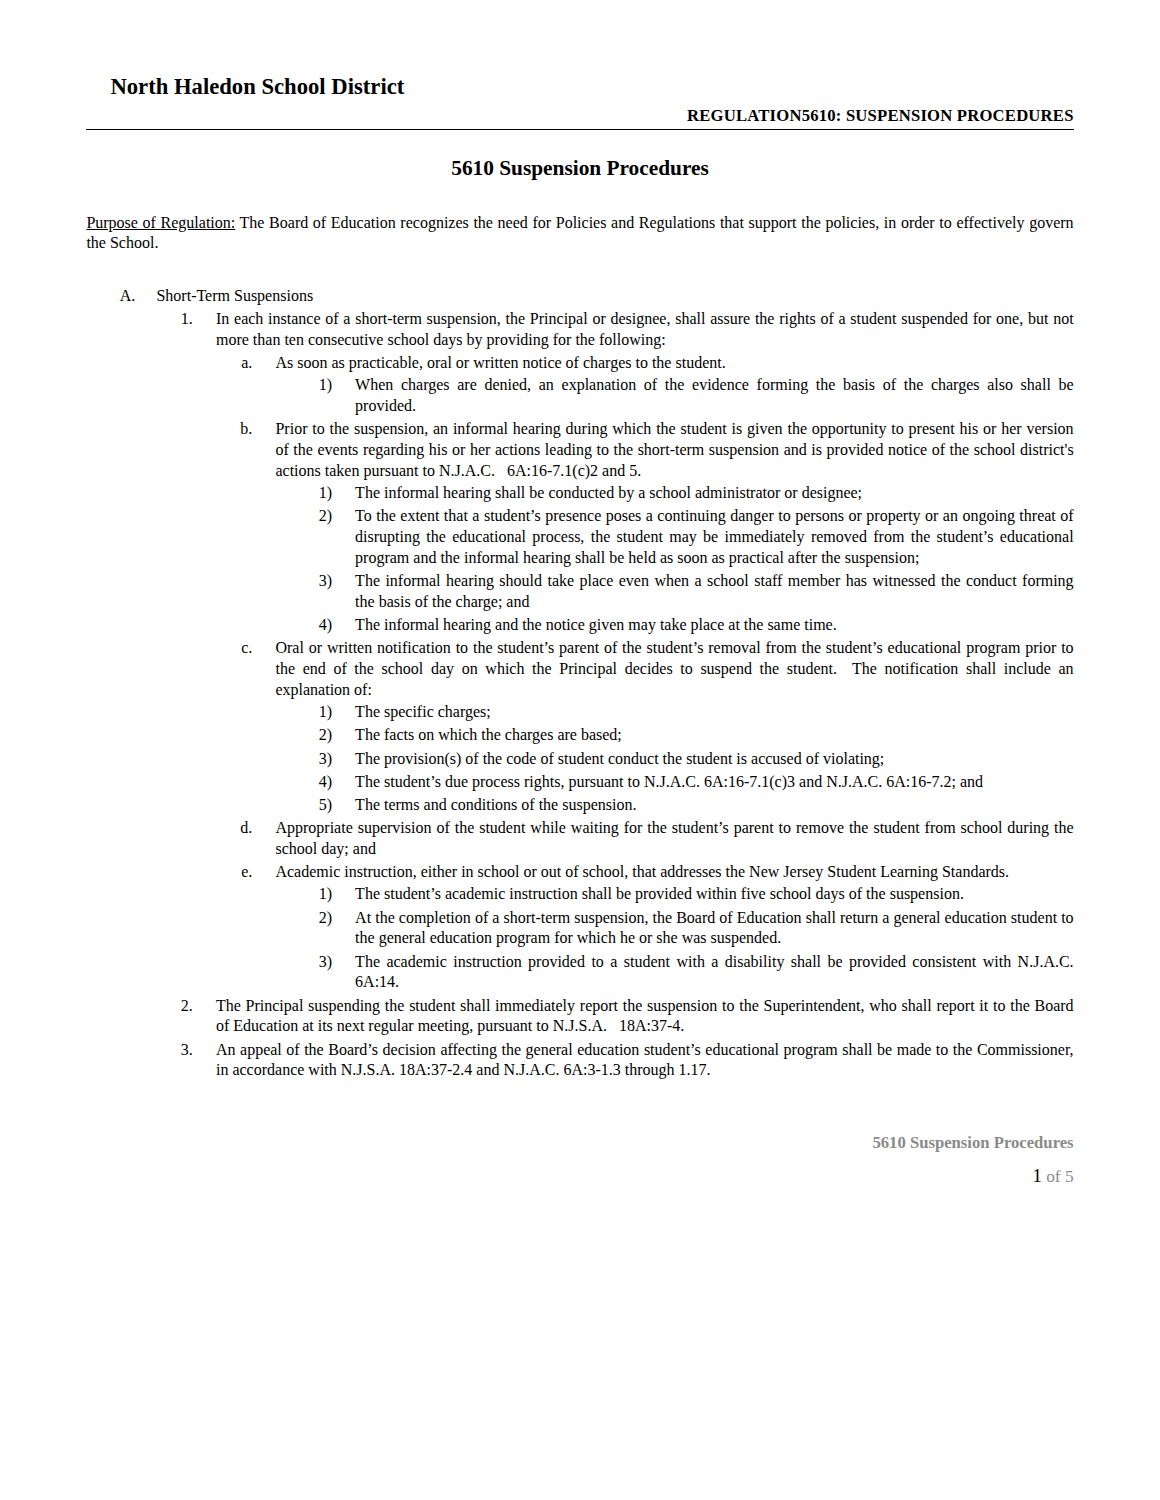North Haledon School District
REGULATION5610: SUSPENSION PROCEDURES
5610 Suspension Procedures
Purpose of Regulation: The Board of Education recognizes the need for Policies and Regulations that support the policies, in order to effectively govern the School.
Short-Term Suspensions
In each instance of a short-term suspension, the Principal or designee, shall assure the rights of a student suspended for one, but not more than ten consecutive school days by providing for the following:
As soon as practicable, oral or written notice of charges to the student.
When charges are denied, an explanation of the evidence forming the basis of the charges also shall be provided.
Prior to the suspension, an informal hearing during which the student is given the opportunity to present his or her version of the events regarding his or her actions leading to the short-term suspension and is provided notice of the school district's actions taken pursuant to N.J.A.C. 6A:16-7.1(c)2 and 5.
The informal hearing shall be conducted by a school administrator or designee;
To the extent that a student’s presence poses a continuing danger to persons or property or an ongoing threat of disrupting the educational process, the student may be immediately removed from the student’s educational program and the informal hearing shall be held as soon as practical after the suspension;
The informal hearing should take place even when a school staff member has witnessed the conduct forming the basis of the charge; and
The informal hearing and the notice given may take place at the same time.
Oral or written notification to the student’s parent of the student’s removal from the student’s educational program prior to the end of the school day on which the Principal decides to suspend the student. The notification shall include an explanation of:
The specific charges;
The facts on which the charges are based;
The provision(s) of the code of student conduct the student is accused of violating;
The student’s due process rights, pursuant to N.J.A.C. 6A:16-7.1(c)3 and N.J.A.C. 6A:16-7.2; and
The terms and conditions of the suspension.
Appropriate supervision of the student while waiting for the student’s parent to remove the student from school during the school day; and
Academic instruction, either in school or out of school, that addresses the New Jersey Student Learning Standards.
The student’s academic instruction shall be provided within five school days of the suspension.
At the completion of a short-term suspension, the Board of Education shall return a general education student to the general education program for which he or she was suspended.
The academic instruction provided to a student with a disability shall be provided consistent with N.J.A.C. 6A:14.
The Principal suspending the student shall immediately report the suspension to the Superintendent, who shall report it to the Board of Education at its next regular meeting, pursuant to N.J.S.A. 18A:37-4.
An appeal of the Board’s decision affecting the general education student’s educational program shall be made to the Commissioner, in accordance with N.J.S.A. 18A:37-2.4 and N.J.A.C. 6A:3-1.3 through 1.17.
5610 Suspension Procedures
1 of 5